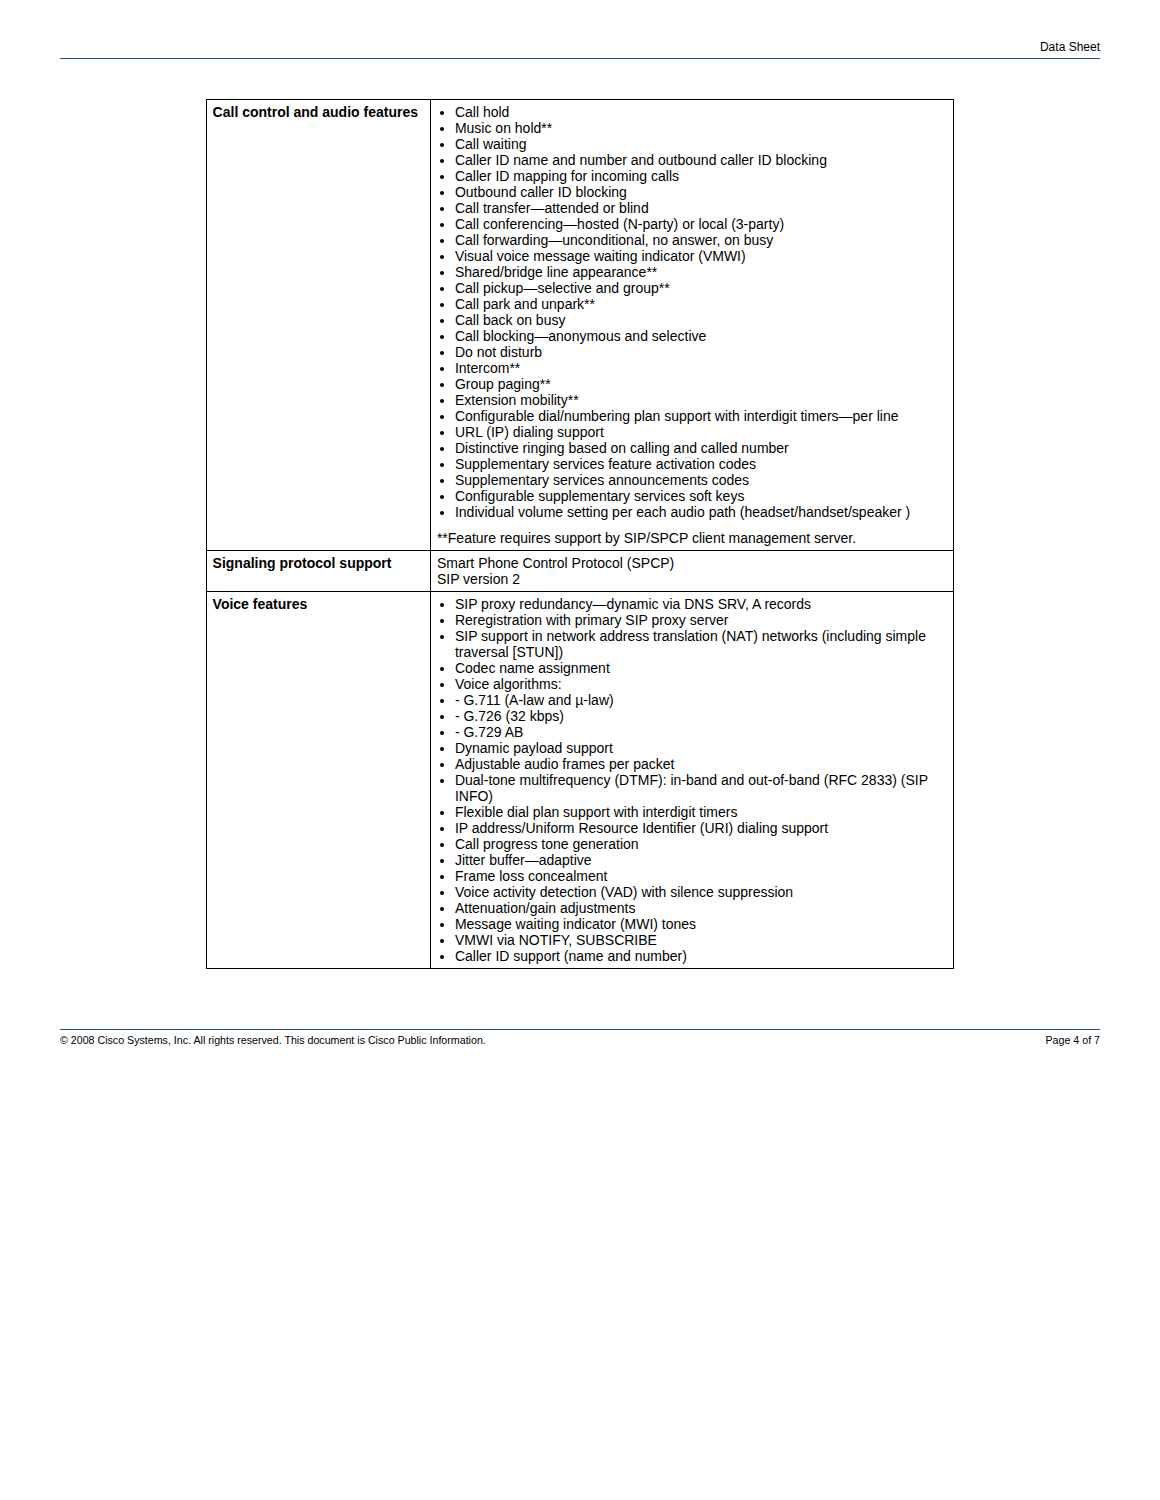Data Sheet
| Call control and audio features | Call hold Music on hold** Call waiting Caller ID name and number and outbound caller ID blocking Caller ID mapping for incoming calls Outbound caller ID blocking Call transfer—attended or blind Call conferencing—hosted (N-party) or local (3-party) Call forwarding—unconditional, no answer, on busy Visual voice message waiting indicator (VMWI) Shared/bridge line appearance** Call pickup—selective and group** Call park and unpark** Call back on busy Call blocking—anonymous and selective Do not disturb Intercom** Group paging** Extension mobility** Configurable dial/numbering plan support with interdigit timers—per line URL (IP) dialing support Distinctive ringing based on calling and called number Supplementary services feature activation codes Supplementary services announcements codes Configurable supplementary services soft keys Individual volume setting per each audio path (headset/handset/speaker ) **Feature requires support by SIP/SPCP client management server. |
| Signaling protocol support | Smart Phone Control Protocol (SPCP) SIP version 2 |
| Voice features | SIP proxy redundancy—dynamic via DNS SRV, A records Reregistration with primary SIP proxy server SIP support in network address translation (NAT) networks (including simple traversal [STUN]) Codec name assignment Voice algorithms: - G.711 (A-law and µ-law) - G.726 (32 kbps) - G.729 AB Dynamic payload support Adjustable audio frames per packet Dual-tone multifrequency (DTMF): in-band and out-of-band (RFC 2833) (SIP INFO) Flexible dial plan support with interdigit timers IP address/Uniform Resource Identifier (URI) dialing support Call progress tone generation Jitter buffer—adaptive Frame loss concealment Voice activity detection (VAD) with silence suppression Attenuation/gain adjustments Message waiting indicator (MWI) tones VMWI via NOTIFY, SUBSCRIBE Caller ID support (name and number) |
© 2008 Cisco Systems, Inc. All rights reserved. This document is Cisco Public Information. Page 4 of 7